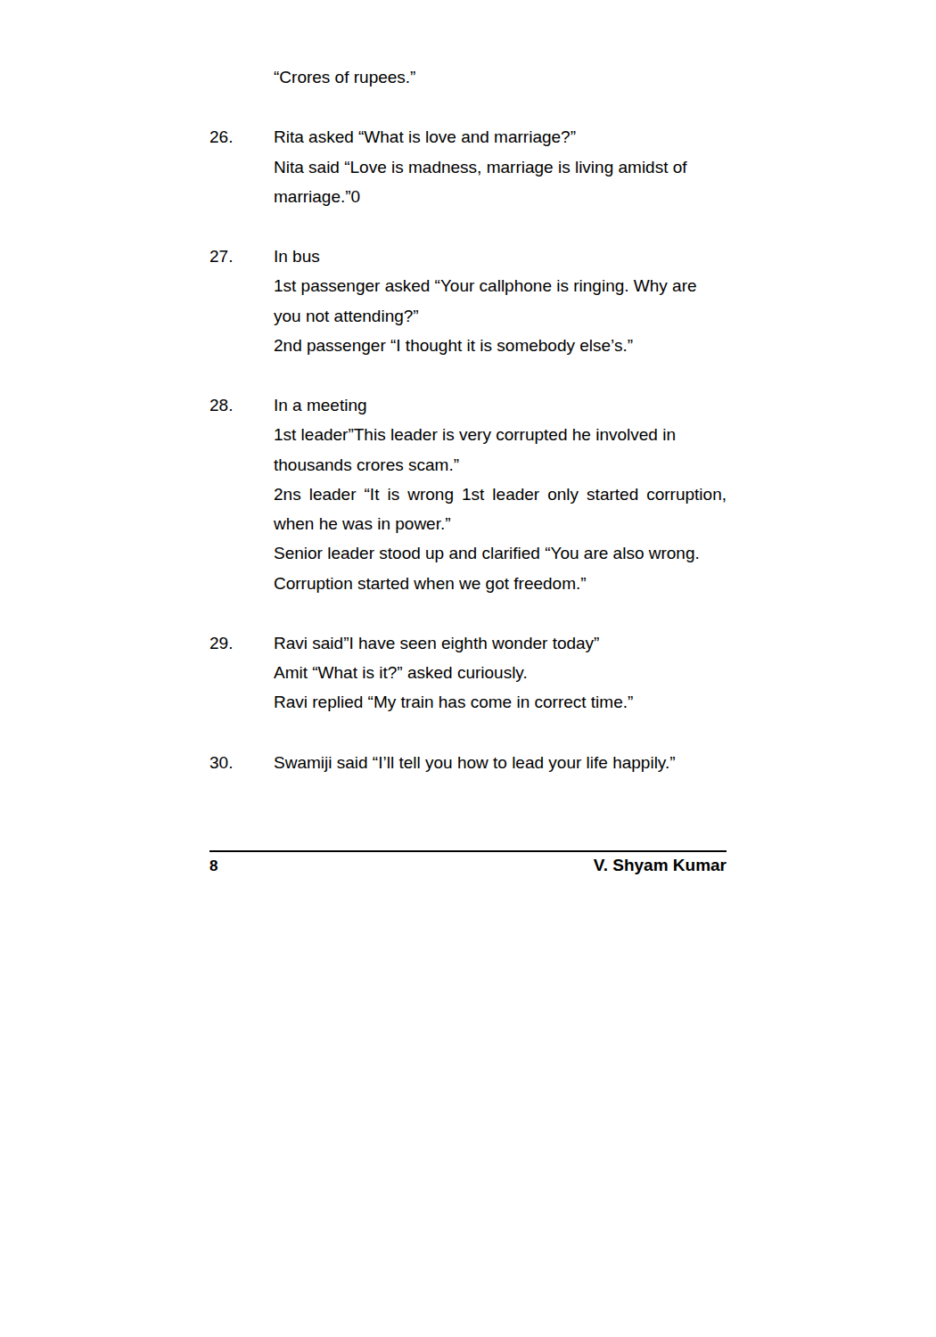“Crores of rupees.”
26.
Rita asked “What is love and marriage?”
Nita said “Love is madness, marriage is living amidst of marriage.”0
27.
In bus
1st passenger asked “Your callphone is ringing. Why are you not attending?”
2nd passenger “I thought it is somebody else’s.”
28.
In a meeting
1st leader”This leader is very corrupted he involved in thousands crores scam.”
2ns leader “It is wrong 1st leader only started corruption, when he was in power.”
Senior leader stood up and clarified “You are also wrong. Corruption started when we got freedom.”
29.
Ravi said”I have seen eighth wonder today”
Amit “What is it?” asked curiously.
Ravi replied “My train has come in correct time.”
30.
Swamiji said “I’ll tell you how to lead your life happily.”
8 V. Shyam Kumar